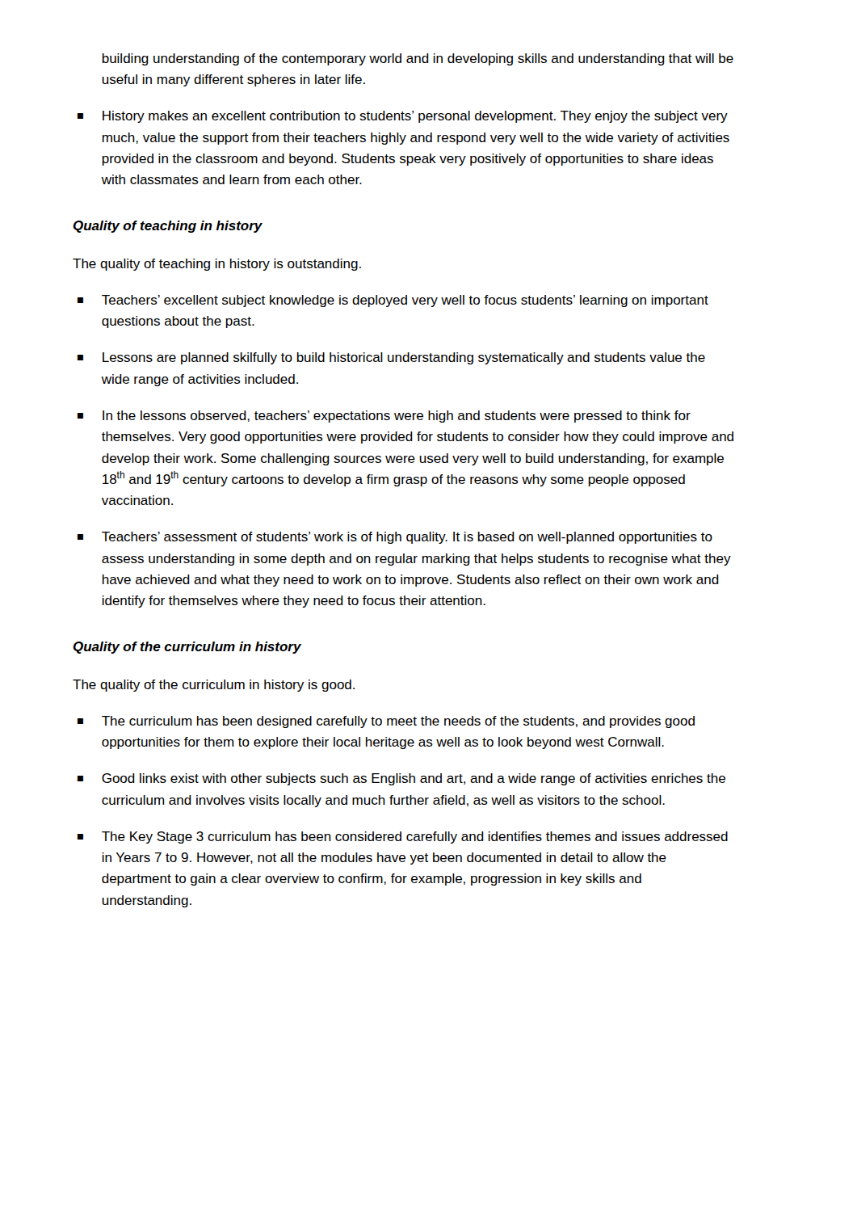building understanding of the contemporary world and in developing skills and understanding that will be useful in many different spheres in later life.
History makes an excellent contribution to students’ personal development. They enjoy the subject very much, value the support from their teachers highly and respond very well to the wide variety of activities provided in the classroom and beyond. Students speak very positively of opportunities to share ideas with classmates and learn from each other.
Quality of teaching in history
The quality of teaching in history is outstanding.
Teachers’ excellent subject knowledge is deployed very well to focus students’ learning on important questions about the past.
Lessons are planned skilfully to build historical understanding systematically and students value the wide range of activities included.
In the lessons observed, teachers’ expectations were high and students were pressed to think for themselves. Very good opportunities were provided for students to consider how they could improve and develop their work. Some challenging sources were used very well to build understanding, for example 18th and 19th century cartoons to develop a firm grasp of the reasons why some people opposed vaccination.
Teachers’ assessment of students’ work is of high quality. It is based on well-planned opportunities to assess understanding in some depth and on regular marking that helps students to recognise what they have achieved and what they need to work on to improve. Students also reflect on their own work and identify for themselves where they need to focus their attention.
Quality of the curriculum in history
The quality of the curriculum in history is good.
The curriculum has been designed carefully to meet the needs of the students, and provides good opportunities for them to explore their local heritage as well as to look beyond west Cornwall.
Good links exist with other subjects such as English and art, and a wide range of activities enriches the curriculum and involves visits locally and much further afield, as well as visitors to the school.
The Key Stage 3 curriculum has been considered carefully and identifies themes and issues addressed in Years 7 to 9. However, not all the modules have yet been documented in detail to allow the department to gain a clear overview to confirm, for example, progression in key skills and understanding.